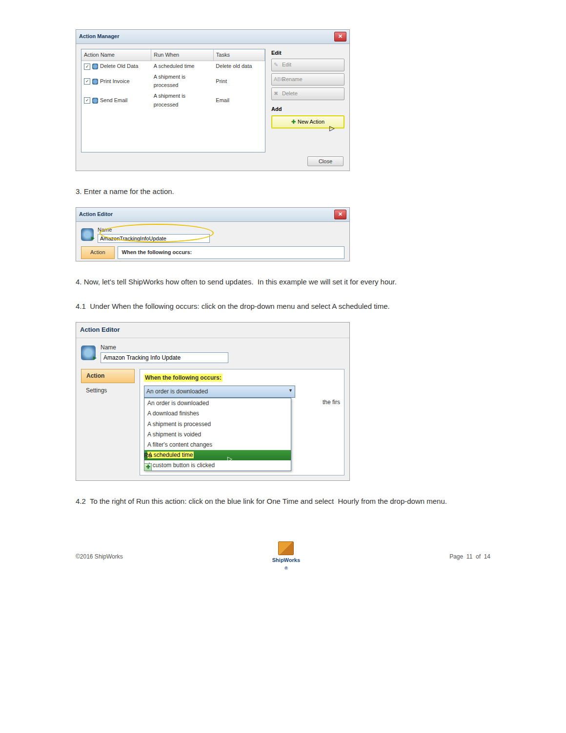Action Manager ✕
| Action Name | Run When | Tasks |
| --- | --- | --- |
| ✓ Delete Old Data | A scheduled time | Delete old data |
| ✓ Print Invoice | A shipment is processed | Print |
| ✓ Send Email | A shipment is processed | Email |
Edit
✎Edit
ABCRename
✖Delete
Add
✚New Action ▷
Close
3. Enter a name for the action.
Action Editor ✕
Name
Action
When the following occurs:
4. Now, let's tell ShipWorks how often to send updates. In this example we will set it for every hour.
4.1 Under When the following occurs: click on the drop-down menu and select A scheduled time.
Action Editor
Name
Action
Settings
When the following occurs:
An order is downloaded ▼
An order is downloaded
A download finishes
A shipment is processed
A shipment is voided
A filter's content changes
A scheduled time▷
A custom button is clicked
Ru
the firs
✚
4.2 To the right of Run this action: click on the blue link for One Time and select Hourly from the drop-down menu.
©2016 ShipWorks
ShipWorks®
Page 11 of 14